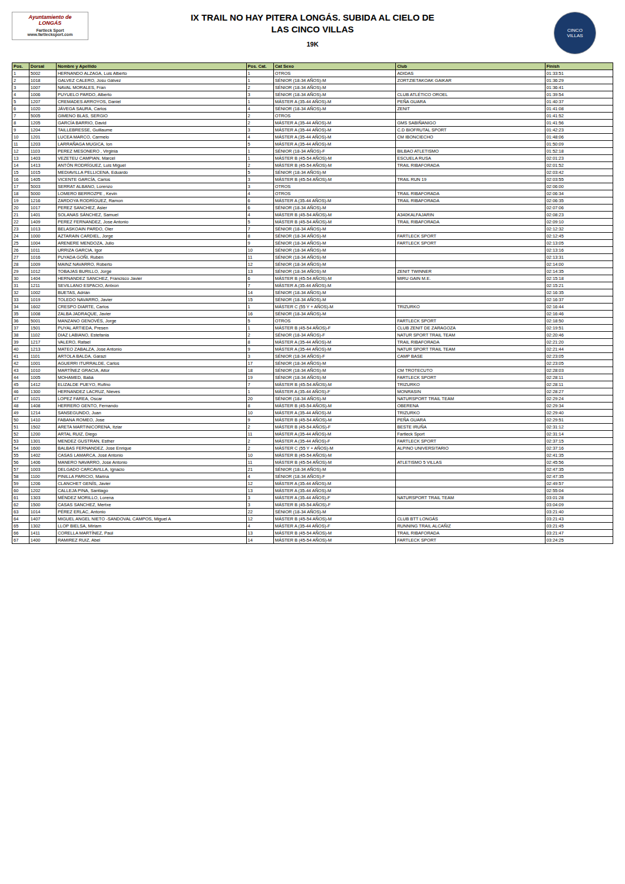Ayuntamiento de
LONGÁS
Fartleck Sport
www.fartlecksport.com
IX TRAIL NO HAY PITERA LONGÁS. SUBIDA AL CIELO DE
LAS CINCO VILLAS
19K
CINCO
VILLAS
| Pos. | Dorsal | Nombre y Apellido | Pos. Cat. | Cat Sexo | Club | Finish |
| --- | --- | --- | --- | --- | --- | --- |
| 1 | 5002 | HERNANDO ALZAGA, Luis Alberto | 1 | OTROS | ADIDAS | 01:33:51 |
| 2 | 1018 | GALVEZ CALERO, Josu Gálvez | 1 | SÉNIOR (18-34 AÑOS)-M | ZORTZIETAKOAK GAIKAR | 01:36:29 |
| 3 | 1007 | NAVAL MORALES, Fran | 2 | SÉNIOR (18-34 AÑOS)-M | | 01:36:41 |
| 4 | 1006 | PUYUELO PARDO, Alberto | 3 | SÉNIOR (18-34 AÑOS)-M | CLUB ATLÉTICO OROEL | 01:39:54 |
| 5 | 1207 | CREMADES ARROYOS, Daniel | 1 | MÁSTER A (35-44 AÑOS)-M | PEÑA GUARA | 01:40:37 |
| 6 | 1020 | JÁVEGA SAURA, Carlos | 4 | SÉNIOR (18-34 AÑOS)-M | ZENIT | 01:41:08 |
| 7 | 5005 | GIMENO BLAS, SERGIO | 2 | OTROS | | 01:41:52 |
| 8 | 1205 | GARCÍA BARRIO, David | 2 | MÁSTER A (35-44 AÑOS)-M | GMS SABIÑANIGO | 01:41:56 |
| 9 | 1204 | TAILLEBRESSE, Guillaume | 3 | MÁSTER A (35-44 AÑOS)-M | C.D BIOFRUTAL SPORT | 01:42:23 |
| 10 | 1201 | LUCEA MARCO, Carmelo | 4 | MÁSTER A (35-44 AÑOS)-M | CM IBONCIECHO | 01:48:06 |
| 11 | 1203 | LARRAÑAGA MUGICA, Ion | 5 | MÁSTER A (35-44 AÑOS)-M | | 01:50:09 |
| 12 | 1103 | PEREZ MESONERO , Virginia | 1 | SÉNIOR (18-34 AÑOS)-F | BILBAO ATLETISMO | 01:52:18 |
| 13 | 1403 | VEZETEU CAMPIAN, Marcel | 1 | MÁSTER B (45-54 AÑOS)-M | ESCUELA RUSA | 02:01:23 |
| 14 | 1413 | ANTÓN RODRÍGUEZ, Luis Miguel | 2 | MÁSTER B (45-54 AÑOS)-M | TRAIL RIBAFORADA | 02:01:52 |
| 15 | 1015 | MEDIAVILLA PELLICENA, Eduardo | 5 | SÉNIOR (18-34 AÑOS)-M | | 02:03:42 |
| 16 | 1405 | VICENTE GARCÍA, Carlos | 3 | MÁSTER B (45-54 AÑOS)-M | TRAIL RUN 19 | 02:03:55 |
| 17 | 5003 | SERRAT ALBANO, Lorenzo | 3 | OTROS | | 02:06:00 |
| 18 | 5000 | LOMERO BERROZPE , Kevin | 4 | OTROS | TRAIL RIBAFORADA | 02:06:34 |
| 19 | 1216 | ZARDOYA RODRÍGUEZ, Ramon | 6 | MÁSTER A (35-44 AÑOS)-M | TRAIL RIBAFORADA | 02:06:35 |
| 20 | 1017 | PEREZ SANCHEZ, Asier | 6 | SÉNIOR (18-34 AÑOS)-M | | 02:07:06 |
| 21 | 1401 | SOLANAS SÁNCHEZ, Samuel | 4 | MÁSTER B (45-54 AÑOS)-M | A340KALFAJARIN | 02:08:23 |
| 22 | 1409 | PEREZ FERNANDEZ, Jose Antonio | 5 | MÁSTER B (45-54 AÑOS)-M | TRAIL RIBAFORADA | 02:09:10 |
| 23 | 1013 | BELASKOAIN PARDO, Oier | 7 | SÉNIOR (18-34 AÑOS)-M | | 02:12:32 |
| 24 | 1000 | AZTARAIN CARDIEL, Jorge | 8 | SÉNIOR (18-34 AÑOS)-M | FARTLECK SPORT | 02:12:45 |
| 25 | 1004 | ARENERE MENDOZA, Julio | 9 | SÉNIOR (18-34 AÑOS)-M | FARTLECK SPORT | 02:13:05 |
| 26 | 1011 | URRIZA GARCIA, Igor | 10 | SÉNIOR (18-34 AÑOS)-M | | 02:13:16 |
| 27 | 1016 | PUYADA GOÑI, Rubén | 11 | SÉNIOR (18-34 AÑOS)-M | | 02:13:31 |
| 28 | 1009 | MAINZ NAVARRO, Roberto | 12 | SÉNIOR (18-34 AÑOS)-M | | 02:14:00 |
| 29 | 1012 | TOBAJAS BURILLO, Jorge | 13 | SÉNIOR (18-34 AÑOS)-M | ZENIT TWINNER | 02:14:35 |
| 30 | 1404 | HERNANDEZ SANCHEZ, Francisco Javier | 6 | MÁSTER B (45-54 AÑOS)-M | MIRU GAIN M.E. | 02:15:18 |
| 31 | 1211 | SEVILLANO ESPACIO, Antxon | 7 | MÁSTER A (35-44 AÑOS)-M | | 02:15:21 |
| 32 | 1002 | BUETAS, Adrián | 14 | SÉNIOR (18-34 AÑOS)-M | | 02:16:35 |
| 33 | 1019 | TOLEDO NAVARRO, Javier | 15 | SÉNIOR (18-34 AÑOS)-M | | 02:16:37 |
| 34 | 1602 | CRESPO DIARTE, Carlos | 1 | MÁSTER C (55 Y + AÑOS)-M | TRIZURKO | 02:16:44 |
| 35 | 1008 | ZALBA JADRAQUE, Javier | 16 | SÉNIOR (18-34 AÑOS)-M | | 02:16:46 |
| 36 | 5001 | MANZANO GENOVÉS, Jorge | 5 | OTROS | FARTLECK SPORT | 02:18:50 |
| 37 | 1501 | PUYAL ARTIEDA, Presen | 1 | MÁSTER B (45-54 AÑOS)-F | CLUB ZENIT DE ZARAGOZA | 02:19:51 |
| 38 | 1102 | DIAZ LABIANO, Estefania | 2 | SÉNIOR (18-34 AÑOS)-F | NATUR SPORT TRAIL TEAM | 02:20:46 |
| 39 | 1217 | VALERO, Rafael | 8 | MÁSTER A (35-44 AÑOS)-M | TRAIL RIBAFORADA | 02:21:20 |
| 40 | 1213 | MATEO ZABALZA, Jose Antonio | 9 | MÁSTER A (35-44 AÑOS)-M | NATUR SPORT TRAIL TEAM | 02:21:44 |
| 41 | 1101 | ARTOLA BALDA, Garazi | 3 | SÉNIOR (18-34 AÑOS)-F | CAMP BASE | 02:23:05 |
| 42 | 1001 | AGUERRI ITURRALDE, Carlos | 17 | SÉNIOR (18-34 AÑOS)-M | | 02:23:05 |
| 43 | 1010 | MARTÍNEZ GRACIA, Aitor | 18 | SÉNIOR (18-34 AÑOS)-M | CM TROTECUTO | 02:28:03 |
| 44 | 1005 | MOHAMED, Babá | 19 | SÉNIOR (18-34 AÑOS)-M | FARTLECK SPORT | 02:28:11 |
| 45 | 1412 | ELIZALDE PUEYO, Rufino | 7 | MÁSTER B (45-54 AÑOS)-M | TRIZURKO | 02:28:11 |
| 46 | 1300 | HERNANDEZ LACRUZ, Nieves | 1 | MÁSTER A (35-44 AÑOS)-F | MONRASIN | 02:28:27 |
| 47 | 1021 | LOPEZ FAREA, Oscar | 20 | SÉNIOR (18-34 AÑOS)-M | NATURSPORT TRAIL TEAM | 02:29:24 |
| 48 | 1408 | HERRERO GENTO, Fernando | 8 | MÁSTER B (45-54 AÑOS)-M | OBERENA | 02:29:34 |
| 49 | 1214 | SANSEGUNDO, Juan | 10 | MÁSTER A (35-44 AÑOS)-M | TRIZURKO | 02:29:40 |
| 50 | 1410 | FABANA ROMEO, Jose | 9 | MÁSTER B (45-54 AÑOS)-M | PEÑA GUARA | 02:29:51 |
| 51 | 1502 | ARETA MARTINICORENA, Itziar | 2 | MÁSTER B (45-54 AÑOS)-F | BESTE IRUÑA | 02:31:12 |
| 52 | 1200 | ARTAL RUIZ, Diego | 11 | MÁSTER A (35-44 AÑOS)-M | Fartleck Sport | 02:31:14 |
| 53 | 1301 | MENDEZ GUSTRAN, Esther | 2 | MÁSTER A (35-44 AÑOS)-F | FARTLECK SPORT | 02:37:15 |
| 54 | 1600 | BALBAS FERNANDEZ, Jose Enrique | 2 | MÁSTER C (55 Y + AÑOS)-M | ALPINO UNIVERSITARIO | 02:37:16 |
| 55 | 1402 | CASAS LAMARCA, José Antonio | 10 | MÁSTER B (45-54 AÑOS)-M | | 02:41:35 |
| 56 | 1406 | MANERO NAVARRO, Jose Antonio | 11 | MÁSTER B (45-54 AÑOS)-M | ATLETISMO 5 VILLAS | 02:45:56 |
| 57 | 1003 | DELGADO CARCAVILLA, Ignacio | 21 | SÉNIOR (18-34 AÑOS)-M | | 02:47:35 |
| 58 | 1100 | PINILLA PARICIO, Marina | 4 | SÉNIOR (18-34 AÑOS)-F | | 02:47:35 |
| 59 | 1206 | CLANCHET GENÍS, Javier | 12 | MÁSTER A (35-44 AÑOS)-M | | 02:49:57 |
| 60 | 1202 | CALLEJA PINA, Santiago | 13 | MÁSTER A (35-44 AÑOS)-M | | 02:55:04 |
| 61 | 1303 | MÉNDEZ MORILLO, Lorena | 3 | MÁSTER A (35-44 AÑOS)-F | NATURSPORT TRAIL TEAM | 03:01:28 |
| 62 | 1500 | CASAS SANCHEZ, Mertxe | 3 | MÁSTER B (45-54 AÑOS)-F | | 03:04:09 |
| 63 | 1014 | PÉREZ ERLAC, Antonio | 22 | SÉNIOR (18-34 AÑOS)-M | | 03:21:40 |
| 64 | 1407 | MIGUEL ANGEL NIETO -SANDOVAL CAMPOS, Miguel A | 12 | MÁSTER B (45-54 AÑOS)-M | CLUB BTT LONGÁS | 03:21:43 |
| 65 | 1302 | LLOP BIELSA, Miriam | 4 | MÁSTER A (35-44 AÑOS)-F | RUNNING TRAIL ALCAÑIZ | 03:21:45 |
| 66 | 1411 | CORELLA MARTÍNEZ, Paúl | 13 | MÁSTER B (45-54 AÑOS)-M | TRAIL RIBAFORADA | 03:21:47 |
| 67 | 1400 | RAMIREZ RUIZ, Abel | 14 | MÁSTER B (45-54 AÑOS)-M | FARTLECK SPORT | 03:24:25 |